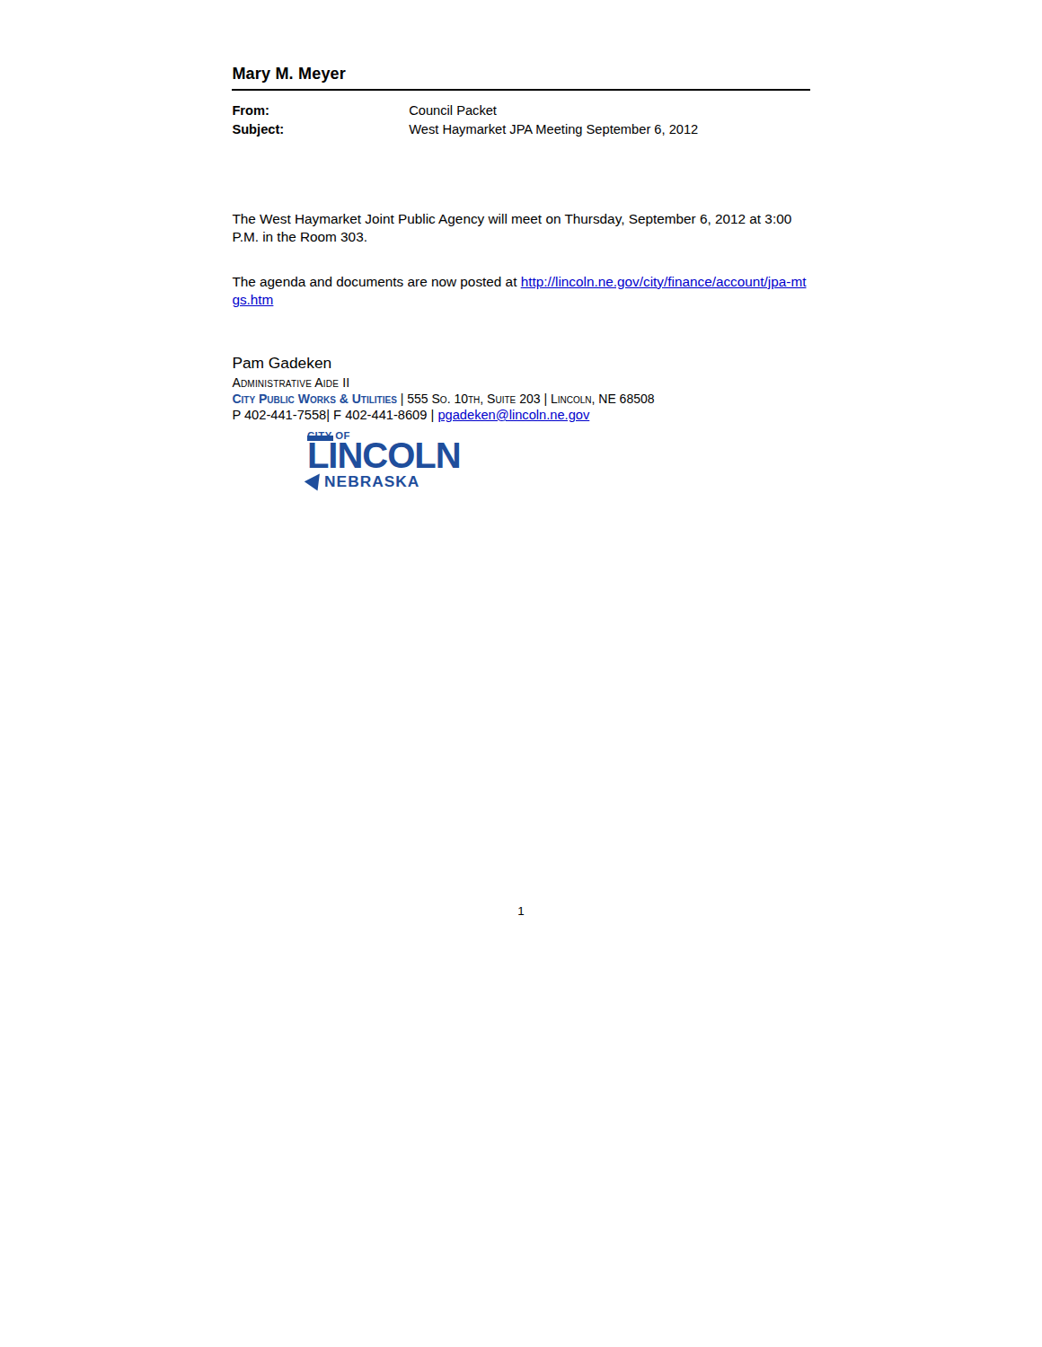Mary M. Meyer
| From: | Council Packet |
| Subject: | West Haymarket JPA Meeting September 6, 2012 |
The West Haymarket Joint Public Agency will meet on Thursday, September 6, 2012 at 3:00 P.M. in the Room 303.
The agenda and documents are now posted at http://lincoln.ne.gov/city/finance/account/jpa-mtgs.htm
Pam Gadeken
Administrative Aide II
City Public Works & Utilities | 555 So. 10th, Suite 203 | Lincoln, NE 68508
P 402-441-7558| F 402-441-8609 | pgadeken@lincoln.ne.gov
CITY OF
LINCOLN
NEBRASKA
1